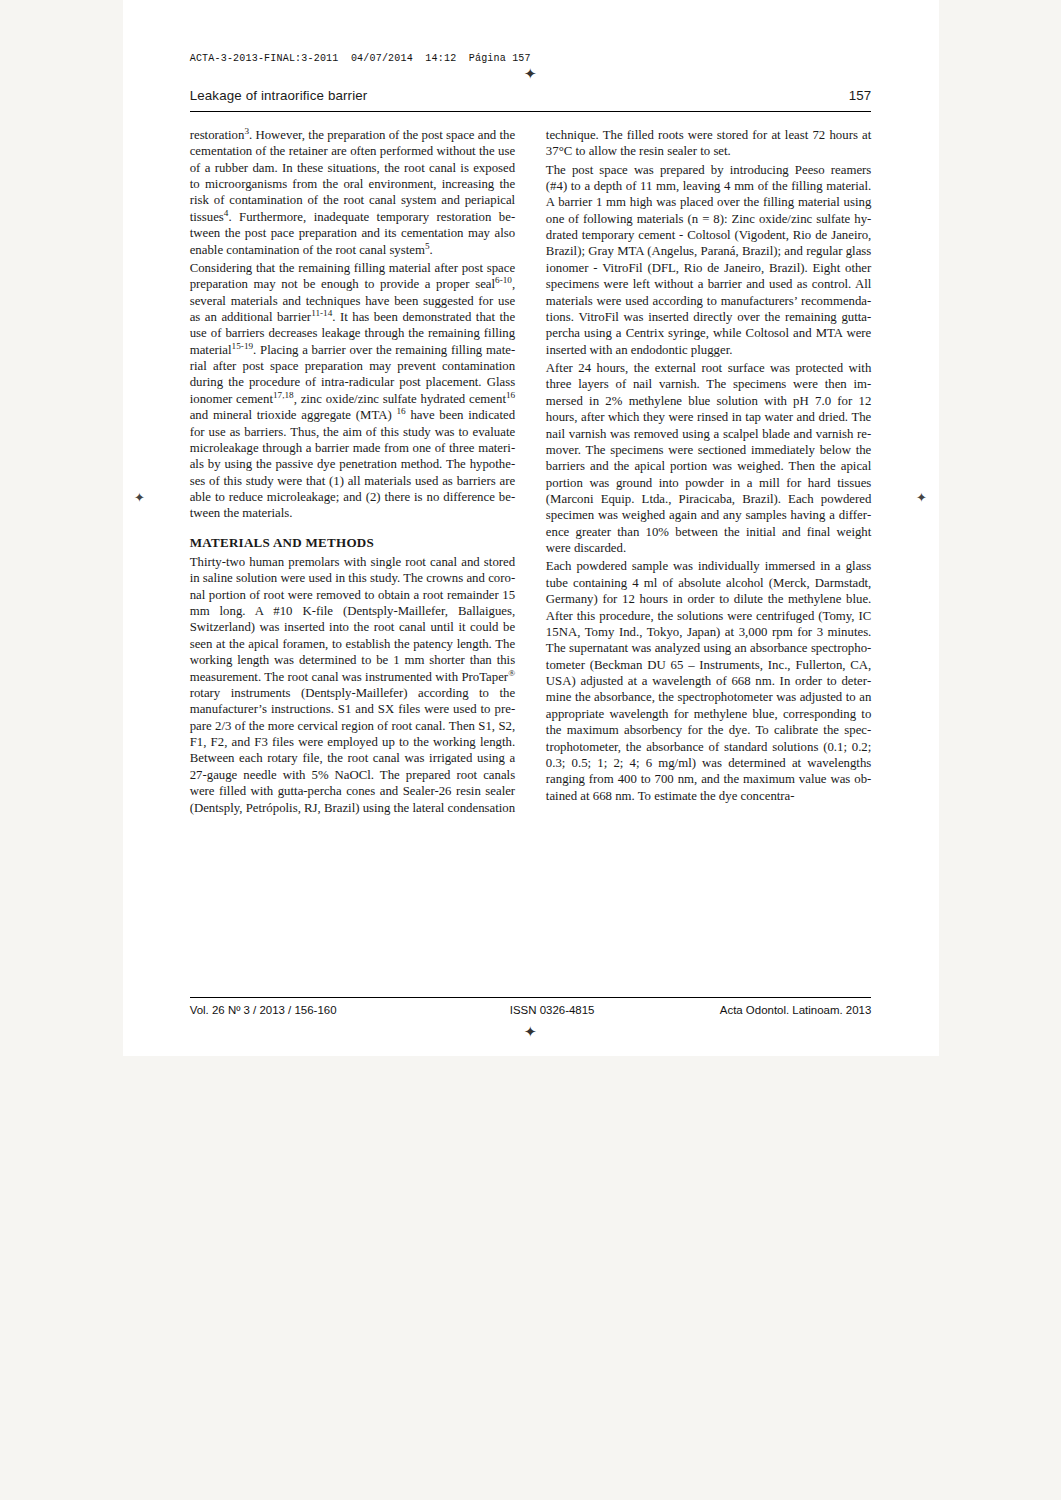ACTA-3-2013-FINAL:3-2011 04/07/2014 14:12 Página 157
✦
Leakage of intraorifice barrier 157
restoration3. However, the preparation of the post space and the cementation of the retainer are often performed without the use of a rubber dam. In these situations, the root canal is exposed to microorganisms from the oral environment, increasing the risk of contamination of the root canal system and periapical tissues4. Furthermore, inadequate temporary restoration between the post pace preparation and its cementation may also enable contamination of the root canal system5.
Considering that the remaining filling material after post space preparation may not be enough to provide a proper seal6-10, several materials and techniques have been suggested for use as an additional barrier11-14. It has been demonstrated that the use of barriers decreases leakage through the remaining filling material15-19. Placing a barrier over the remaining filling material after post space preparation may prevent contamination during the procedure of intra-radicular post placement. Glass ionomer cement17,18, zinc oxide/zinc sulfate hydrated cement16 and mineral trioxide aggregate (MTA) 16 have been indicated for use as barriers. Thus, the aim of this study was to evaluate microleakage through a barrier made from one of three materials by using the passive dye penetration method. The hypotheses of this study were that (1) all materials used as barriers are able to reduce microleakage; and (2) there is no difference between the materials.
MATERIALS AND METHODS
Thirty-two human premolars with single root canal and stored in saline solution were used in this study. The crowns and coronal portion of root were removed to obtain a root remainder 15 mm long. A #10 K-file (Dentsply-Maillefer, Ballaigues, Switzerland) was inserted into the root canal until it could be seen at the apical foramen, to establish the patency length. The working length was determined to be 1 mm shorter than this measurement. The root canal was instrumented with ProTaper® rotary instruments (Dentsply-Maillefer) according to the manufacturer’s instructions. S1 and SX files were used to prepare 2/3 of the more cervical region of root canal. Then S1, S2, F1, F2, and F3 files were employed up to the working length. Between each rotary file, the root canal was irrigated using a 27-gauge needle with 5% NaOCl. The prepared root canals were filled with gutta-percha cones and Sealer-26 resin sealer (Dentsply, Petrópolis, RJ, Brazil) using the lateral condensation technique. The filled roots were stored for at least 72 hours at 37°C to allow the resin sealer to set.
The post space was prepared by introducing Peeso reamers (#4) to a depth of 11 mm, leaving 4 mm of the filling material. A barrier 1 mm high was placed over the filling material using one of following materials (n = 8): Zinc oxide/zinc sulfate hydrated temporary cement - Coltosol (Vigodent, Rio de Janeiro, Brazil); Gray MTA (Angelus, Paraná, Brazil); and regular glass ionomer - VitroFil (DFL, Rio de Janeiro, Brazil). Eight other specimens were left without a barrier and used as control. All materials were used according to manufacturers’ recommendations. VitroFil was inserted directly over the remaining gutta-percha using a Centrix syringe, while Coltosol and MTA were inserted with an endodontic plugger.
After 24 hours, the external root surface was protected with three layers of nail varnish. The specimens were then immersed in 2% methylene blue solution with pH 7.0 for 12 hours, after which they were rinsed in tap water and dried. The nail varnish was removed using a scalpel blade and varnish remover. The specimens were sectioned immediately below the barriers and the apical portion was weighed. Then the apical portion was ground into powder in a mill for hard tissues (Marconi Equip. Ltda., Piracicaba, Brazil). Each powdered specimen was weighed again and any samples having a difference greater than 10% between the initial and final weight were discarded.
Each powdered sample was individually immersed in a glass tube containing 4 ml of absolute alcohol (Merck, Darmstadt, Germany) for 12 hours in order to dilute the methylene blue. After this procedure, the solutions were centrifuged (Tomy, IC 15NA, Tomy Ind., Tokyo, Japan) at 3,000 rpm for 3 minutes. The supernatant was analyzed using an absorbance spectrophotometer (Beckman DU 65 – Instruments, Inc., Fullerton, CA, USA) adjusted at a wavelength of 668 nm. In order to determine the absorbance, the spectrophotometer was adjusted to an appropriate wavelength for methylene blue, corresponding to the maximum absorbency for the dye. To calibrate the spectrophotometer, the absorbance of standard solutions (0.1; 0.2; 0.3; 0.5; 1; 2; 4; 6 mg/ml) was determined at wavelengths ranging from 400 to 700 nm, and the maximum value was obtained at 668 nm. To estimate the dye concentra-
✦
✦
Vol. 26 Nº 3 / 2013 / 156-160 ISSN 0326-4815 Acta Odontol. Latinoam. 2013
✦